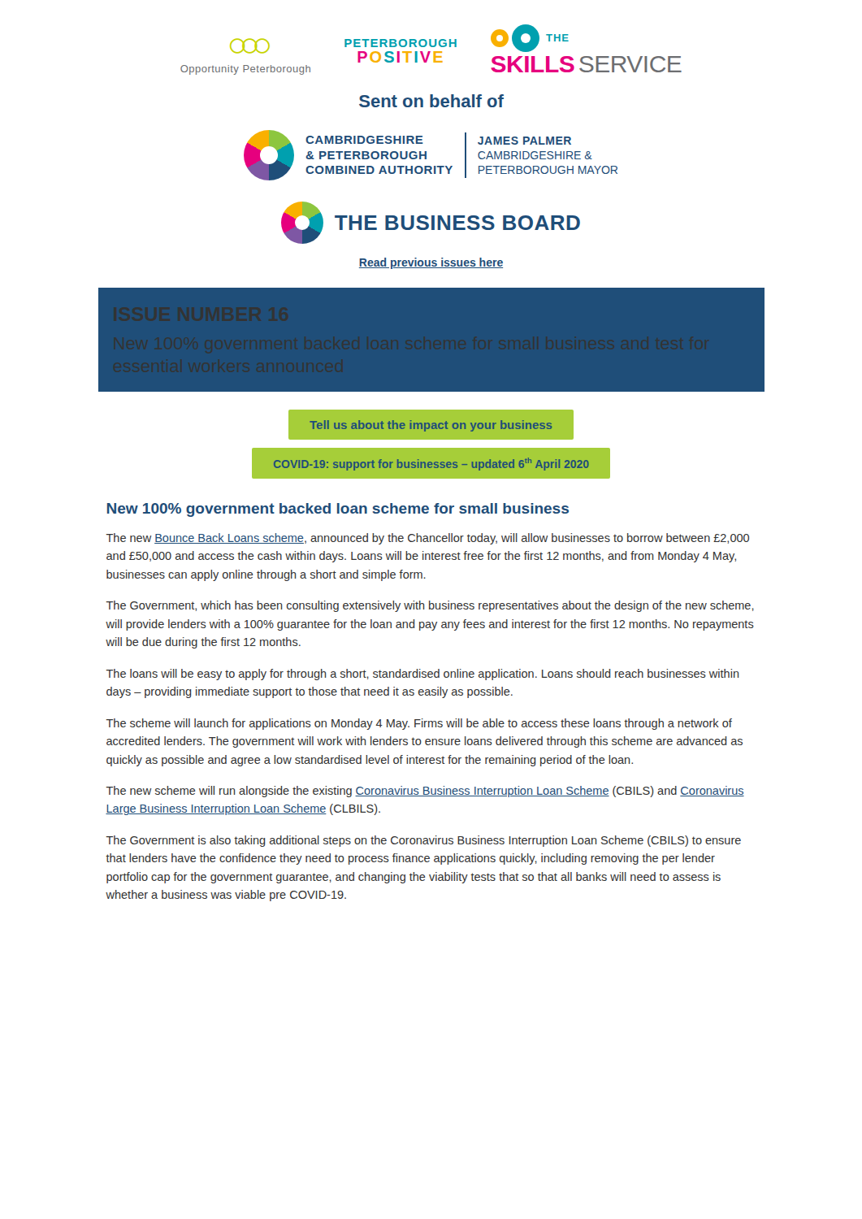○○○
Opportunity Peterborough
PETERBOROUGH
POSITIVE
THE
SKILLS SERVICE
Sent on behalf of
CAMBRIDGESHIRE
& PETERBOROUGH
COMBINED AUTHORITY
JAMES PALMER
CAMBRIDGESHIRE &
PETERBOROUGH MAYOR
THE BUSINESS BOARD
Read previous issues here
ISSUE NUMBER 16
New 100% government backed loan scheme for small business and test for essential workers announced
Tell us about the impact on your business
COVID-19: support for businesses – updated 6th April 2020
New 100% government backed loan scheme for small business
The new Bounce Back Loans scheme, announced by the Chancellor today, will allow businesses to borrow between £2,000 and £50,000 and access the cash within days. Loans will be interest free for the first 12 months, and from Monday 4 May, businesses can apply online through a short and simple form.
The Government, which has been consulting extensively with business representatives about the design of the new scheme, will provide lenders with a 100% guarantee for the loan and pay any fees and interest for the first 12 months. No repayments will be due during the first 12 months.
The loans will be easy to apply for through a short, standardised online application. Loans should reach businesses within days – providing immediate support to those that need it as easily as possible.
The scheme will launch for applications on Monday 4 May. Firms will be able to access these loans through a network of accredited lenders. The government will work with lenders to ensure loans delivered through this scheme are advanced as quickly as possible and agree a low standardised level of interest for the remaining period of the loan.
The new scheme will run alongside the existing Coronavirus Business Interruption Loan Scheme (CBILS) and Coronavirus Large Business Interruption Loan Scheme (CLBILS).
The Government is also taking additional steps on the Coronavirus Business Interruption Loan Scheme (CBILS) to ensure that lenders have the confidence they need to process finance applications quickly, including removing the per lender portfolio cap for the government guarantee, and changing the viability tests that so that all banks will need to assess is whether a business was viable pre COVID-19.